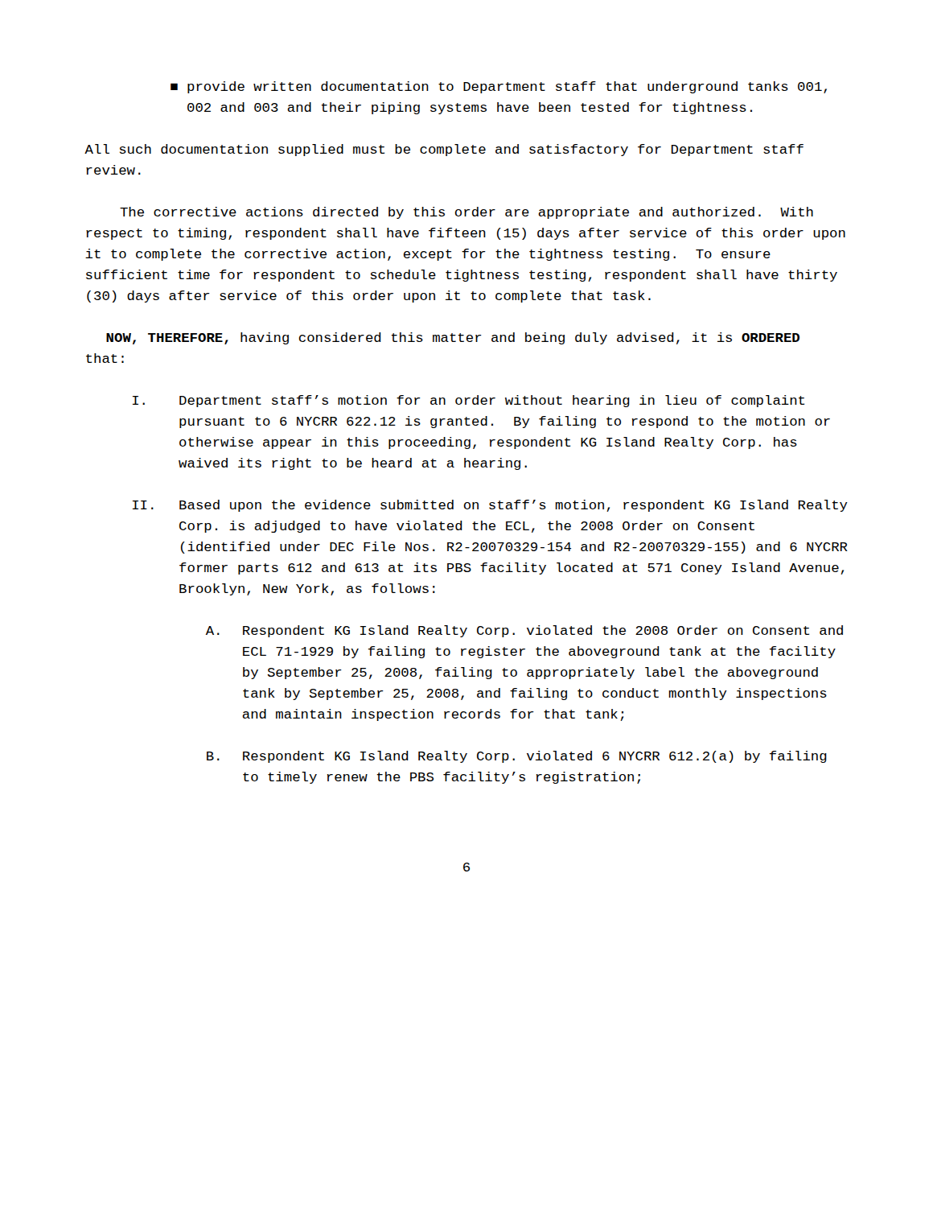■ provide written documentation to Department staff that underground tanks 001, 002 and 003 and their piping systems have been tested for tightness.
All such documentation supplied must be complete and satisfactory for Department staff review.
The corrective actions directed by this order are appropriate and authorized. With respect to timing, respondent shall have fifteen (15) days after service of this order upon it to complete the corrective action, except for the tightness testing. To ensure sufficient time for respondent to schedule tightness testing, respondent shall have thirty (30) days after service of this order upon it to complete that task.
NOW, THEREFORE, having considered this matter and being duly advised, it is ORDERED that:
I. Department staff’s motion for an order without hearing in lieu of complaint pursuant to 6 NYCRR 622.12 is granted. By failing to respond to the motion or otherwise appear in this proceeding, respondent KG Island Realty Corp. has waived its right to be heard at a hearing.
II. Based upon the evidence submitted on staff’s motion, respondent KG Island Realty Corp. is adjudged to have violated the ECL, the 2008 Order on Consent (identified under DEC File Nos. R2-20070329-154 and R2-20070329-155) and 6 NYCRR former parts 612 and 613 at its PBS facility located at 571 Coney Island Avenue, Brooklyn, New York, as follows:
A. Respondent KG Island Realty Corp. violated the 2008 Order on Consent and ECL 71-1929 by failing to register the aboveground tank at the facility by September 25, 2008, failing to appropriately label the aboveground tank by September 25, 2008, and failing to conduct monthly inspections and maintain inspection records for that tank;
B. Respondent KG Island Realty Corp. violated 6 NYCRR 612.2(a) by failing to timely renew the PBS facility’s registration;
6